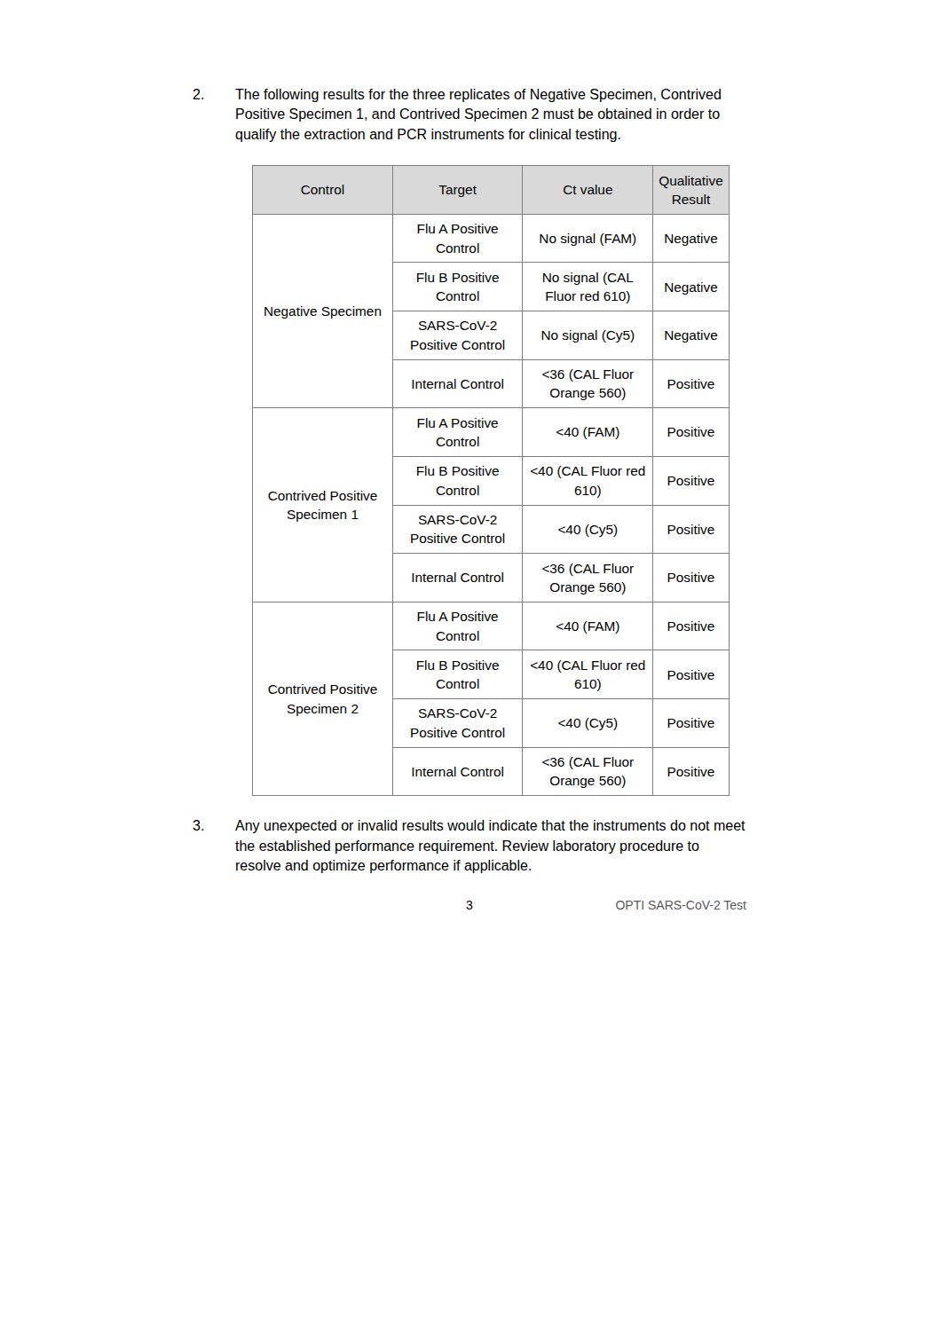2. The following results for the three replicates of Negative Specimen, Contrived Positive Specimen 1, and Contrived Specimen 2 must be obtained in order to qualify the extraction and PCR instruments for clinical testing.
| Control | Target | Ct value | Qualitative Result |
| --- | --- | --- | --- |
| Negative Specimen | Flu A Positive Control | No signal (FAM) | Negative |
| Flu B Positive Control | No signal (CAL Fluor red 610) | Negative |
| SARS-CoV-2 Positive Control | No signal (Cy5) | Negative |
| Internal Control | <36 (CAL Fluor Orange 560) | Positive |
| Contrived Positive Specimen 1 | Flu A Positive Control | <40 (FAM) | Positive |
| Flu B Positive Control | <40 (CAL Fluor red 610) | Positive |
| SARS-CoV-2 Positive Control | <40 (Cy5) | Positive |
| Internal Control | <36 (CAL Fluor Orange 560) | Positive |
| Contrived Positive Specimen 2 | Flu A Positive Control | <40 (FAM) | Positive |
| Flu B Positive Control | <40 (CAL Fluor red 610) | Positive |
| SARS-CoV-2 Positive Control | <40 (Cy5) | Positive |
| Internal Control | <36 (CAL Fluor Orange 560) | Positive |
3. Any unexpected or invalid results would indicate that the instruments do not meet the established performance requirement. Review laboratory procedure to resolve and optimize performance if applicable.
3 OPTI SARS-CoV-2 Test